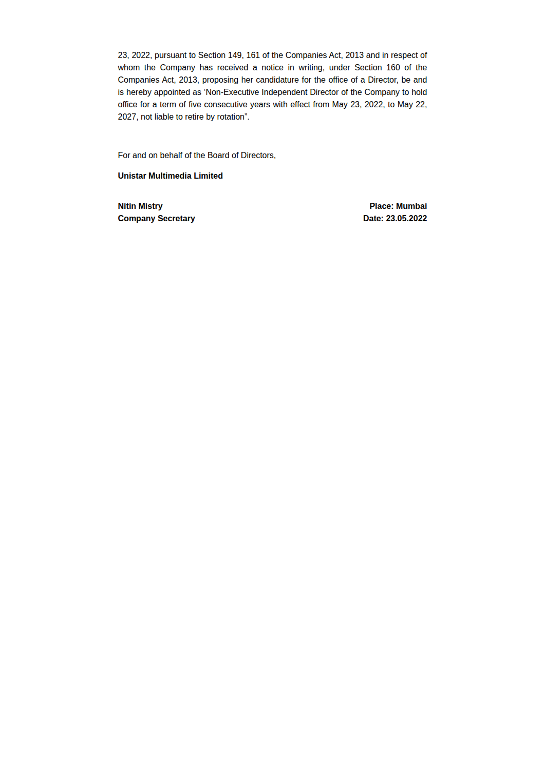23, 2022, pursuant to Section 149, 161 of the Companies Act, 2013 and in respect of whom the Company has received a notice in writing, under Section 160 of the Companies Act, 2013, proposing her candidature for the office of a Director, be and is hereby appointed as ‘Non-Executive Independent Director of the Company to hold office for a term of five consecutive years with effect from May 23, 2022, to May 22, 2027, not liable to retire by rotation”.
For and on behalf of the Board of Directors,
Unistar Multimedia Limited
| Nitin Mistry | Place: Mumbai |
| Company Secretary | Date: 23.05.2022 |